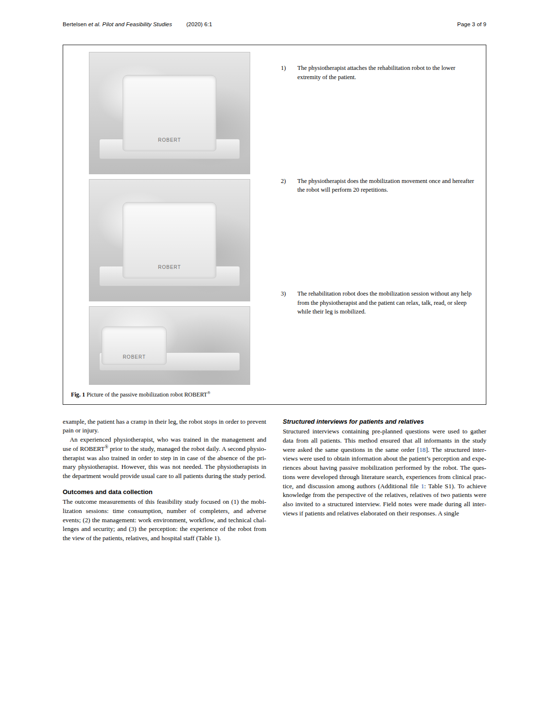Bertelsen et al. Pilot and Feasibility Studies (2020) 6:1
Page 3 of 9
1)
The physiotherapist attaches the rehabilitation robot to the lower extremity of the patient.
2)
The physiotherapist does the mobilization movement once and hereafter the robot will perform 20 repetitions.
3)
The rehabilitation robot does the mobilization session without any help from the physiotherapist and the patient can relax, talk, read, or sleep while their leg is mobilized.
Fig. 1 Picture of the passive mobilization robot ROBERT®
example, the patient has a cramp in their leg, the robot stops in order to prevent pain or injury.
An experienced physiotherapist, who was trained in the management and use of ROBERT® prior to the study, managed the robot daily. A second physiotherapist was also trained in order to step in in case of the absence of the primary physiotherapist. However, this was not needed. The physiotherapists in the department would provide usual care to all patients during the study period.
Outcomes and data collection
The outcome measurements of this feasibility study focused on (1) the mobilization sessions: time consumption, number of completers, and adverse events; (2) the management: work environment, workflow, and technical challenges and security; and (3) the perception: the experience of the robot from the view of the patients, relatives, and hospital staff (Table 1).
Structured interviews for patients and relatives
Structured interviews containing pre-planned questions were used to gather data from all patients. This method ensured that all informants in the study were asked the same questions in the same order [18]. The structured interviews were used to obtain information about the patient’s perception and experiences about having passive mobilization performed by the robot. The questions were developed through literature search, experiences from clinical practice, and discussion among authors (Additional file 1: Table S1). To achieve knowledge from the perspective of the relatives, relatives of two patients were also invited to a structured interview. Field notes were made during all interviews if patients and relatives elaborated on their responses. A single